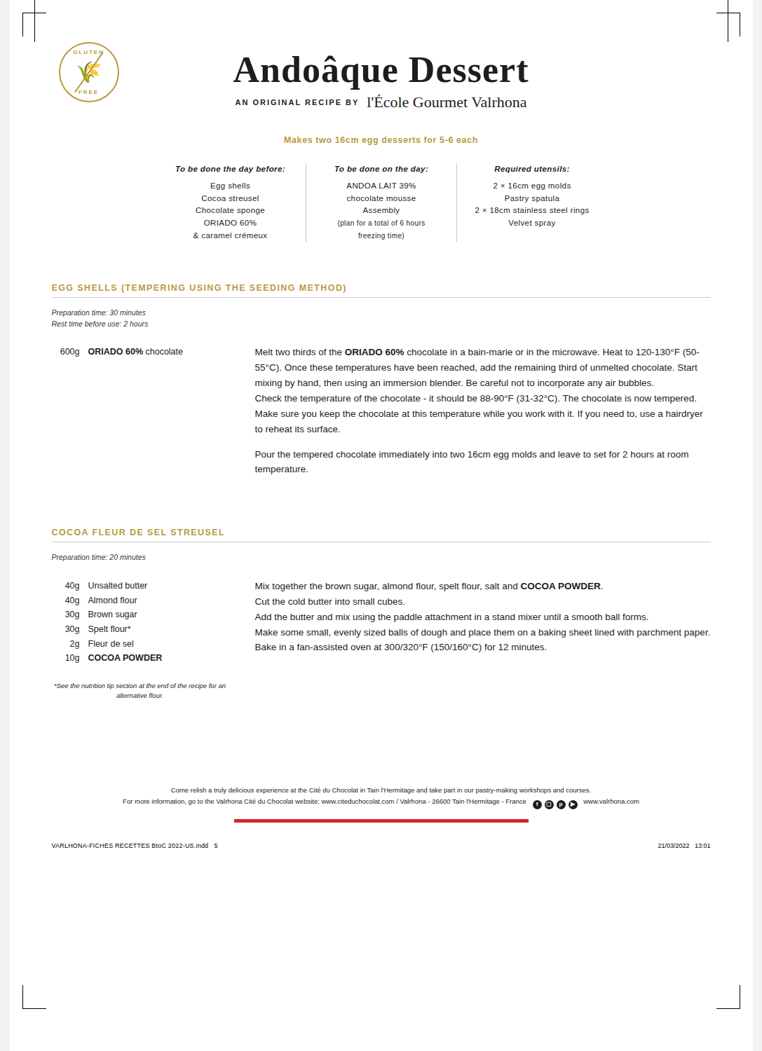GLUTEN 🌾 FREE
Andoâque Dessert
An original recipe by l'École Gourmet Valrhona
Makes two 16cm egg desserts for 5-6 each
To be done the day before:
Egg shells
Cocoa streusel
Chocolate sponge
ORIADO 60%
& caramel crémeux
To be done on the day:
ANDOA LAIT 39%
chocolate mousse
Assembly
(plan for a total of 6 hours
freezing time)
Required utensils:
2 × 16cm egg molds
Pastry spatula
2 × 18cm stainless steel rings
Velvet spray
Egg shells (tempering using the seeding method)
Preparation time: 30 minutes
Rest time before use: 2 hours
| 600g | ORIADO 60% chocolate |
Melt two thirds of the ORIADO 60% chocolate in a bain-marie or in the microwave. Heat to 120-130°F (50-55°C). Once these temperatures have been reached, add the remaining third of unmelted chocolate. Start mixing by hand, then using an immersion blender. Be careful not to incorporate any air bubbles.
Check the temperature of the chocolate - it should be 88-90°F (31-32°C). The chocolate is now tempered. Make sure you keep the chocolate at this temperature while you work with it. If you need to, use a hairdryer to reheat its surface.
Pour the tempered chocolate immediately into two 16cm egg molds and leave to set for 2 hours at room temperature.
Cocoa fleur de sel streusel
Preparation time: 20 minutes
| 40g | Unsalted butter |
| 40g | Almond flour |
| 30g | Brown sugar |
| 30g | Spelt flour* |
| 2g | Fleur de sel |
| 10g | COCOA POWDER |
*See the nutrition tip section at the end of the recipe for an alternative flour.
Mix together the brown sugar, almond flour, spelt flour, salt and COCOA POWDER.
Cut the cold butter into small cubes.
Add the butter and mix using the paddle attachment in a stand mixer until a smooth ball forms.
Make some small, evenly sized balls of dough and place them on a baking sheet lined with parchment paper.
Bake in a fan-assisted oven at 300/320°F (150/160°C) for 12 minutes.
Come relish a truly delicious experience at the Cité du Chocolat in Tain l'Hermitage and take part in our pastry-making workshops and courses.
For more information, go to the Valrhona Cité du Chocolat website: www.citeduchocolat.com / Valrhona - 26600 Tain l'Hermitage - France f▢p▶ www.valrhona.com
VARLHONA-FICHES RECETTES BtoC 2022-US.indd 5
21/03/2022 13:01